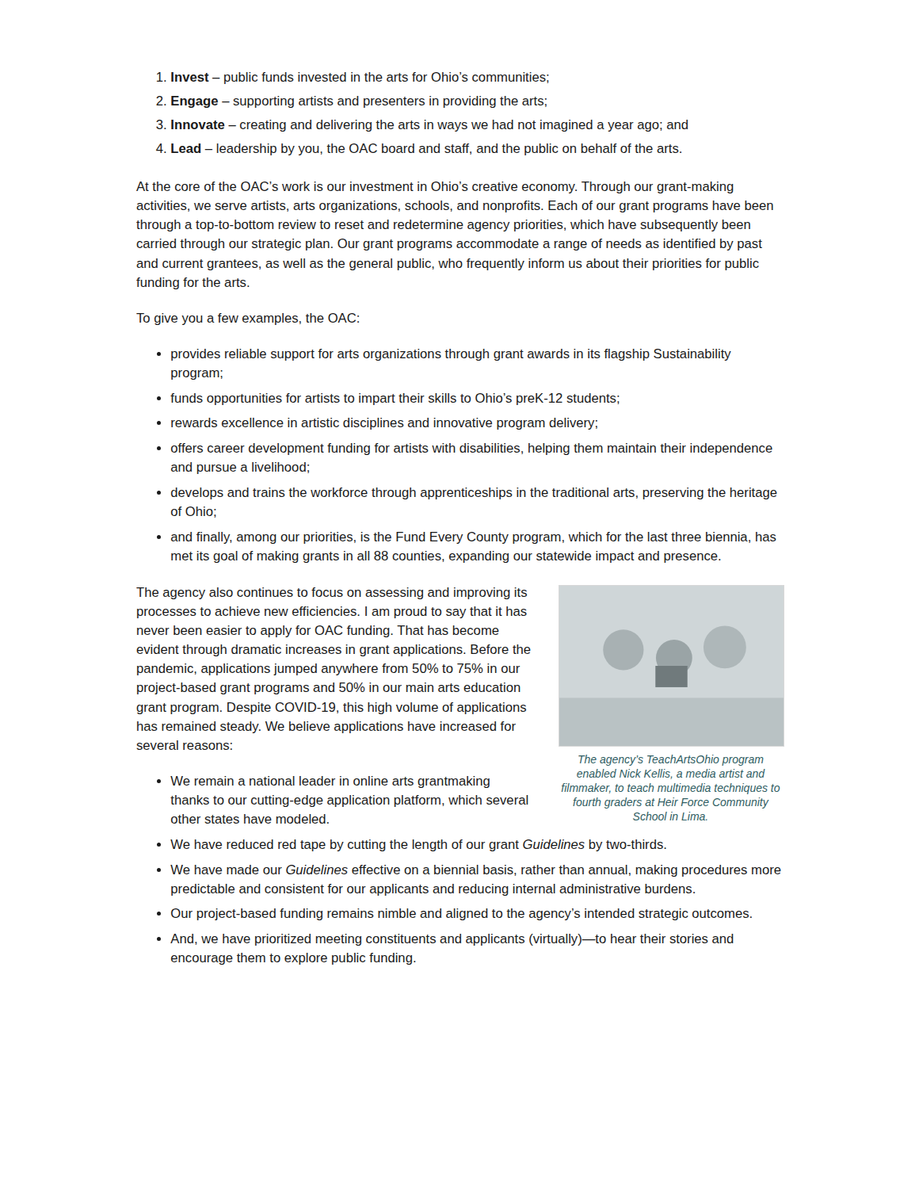Invest – public funds invested in the arts for Ohio’s communities;
Engage – supporting artists and presenters in providing the arts;
Innovate – creating and delivering the arts in ways we had not imagined a year ago; and
Lead – leadership by you, the OAC board and staff, and the public on behalf of the arts.
At the core of the OAC’s work is our investment in Ohio’s creative economy. Through our grant-making activities, we serve artists, arts organizations, schools, and nonprofits. Each of our grant programs have been through a top-to-bottom review to reset and redetermine agency priorities, which have subsequently been carried through our strategic plan. Our grant programs accommodate a range of needs as identified by past and current grantees, as well as the general public, who frequently inform us about their priorities for public funding for the arts.
To give you a few examples, the OAC:
provides reliable support for arts organizations through grant awards in its flagship Sustainability program;
funds opportunities for artists to impart their skills to Ohio’s preK-12 students;
rewards excellence in artistic disciplines and innovative program delivery;
offers career development funding for artists with disabilities, helping them maintain their independence and pursue a livelihood;
develops and trains the workforce through apprenticeships in the traditional arts, preserving the heritage of Ohio;
and finally, among our priorities, is the Fund Every County program, which for the last three biennia, has met its goal of making grants in all 88 counties, expanding our statewide impact and presence.
The agency’s TeachArtsOhio program enabled Nick Kellis, a media artist and filmmaker, to teach multimedia techniques to fourth graders at Heir Force Community School in Lima.
The agency also continues to focus on assessing and improving its processes to achieve new efficiencies. I am proud to say that it has never been easier to apply for OAC funding. That has become evident through dramatic increases in grant applications. Before the pandemic, applications jumped anywhere from 50% to 75% in our project-based grant programs and 50% in our main arts education grant program. Despite COVID-19, this high volume of applications has remained steady. We believe applications have increased for several reasons:
We remain a national leader in online arts grantmaking thanks to our cutting-edge application platform, which several other states have modeled.
We have reduced red tape by cutting the length of our grant Guidelines by two-thirds.
We have made our Guidelines effective on a biennial basis, rather than annual, making procedures more predictable and consistent for our applicants and reducing internal administrative burdens.
Our project-based funding remains nimble and aligned to the agency’s intended strategic outcomes.
And, we have prioritized meeting constituents and applicants (virtually)—to hear their stories and encourage them to explore public funding.